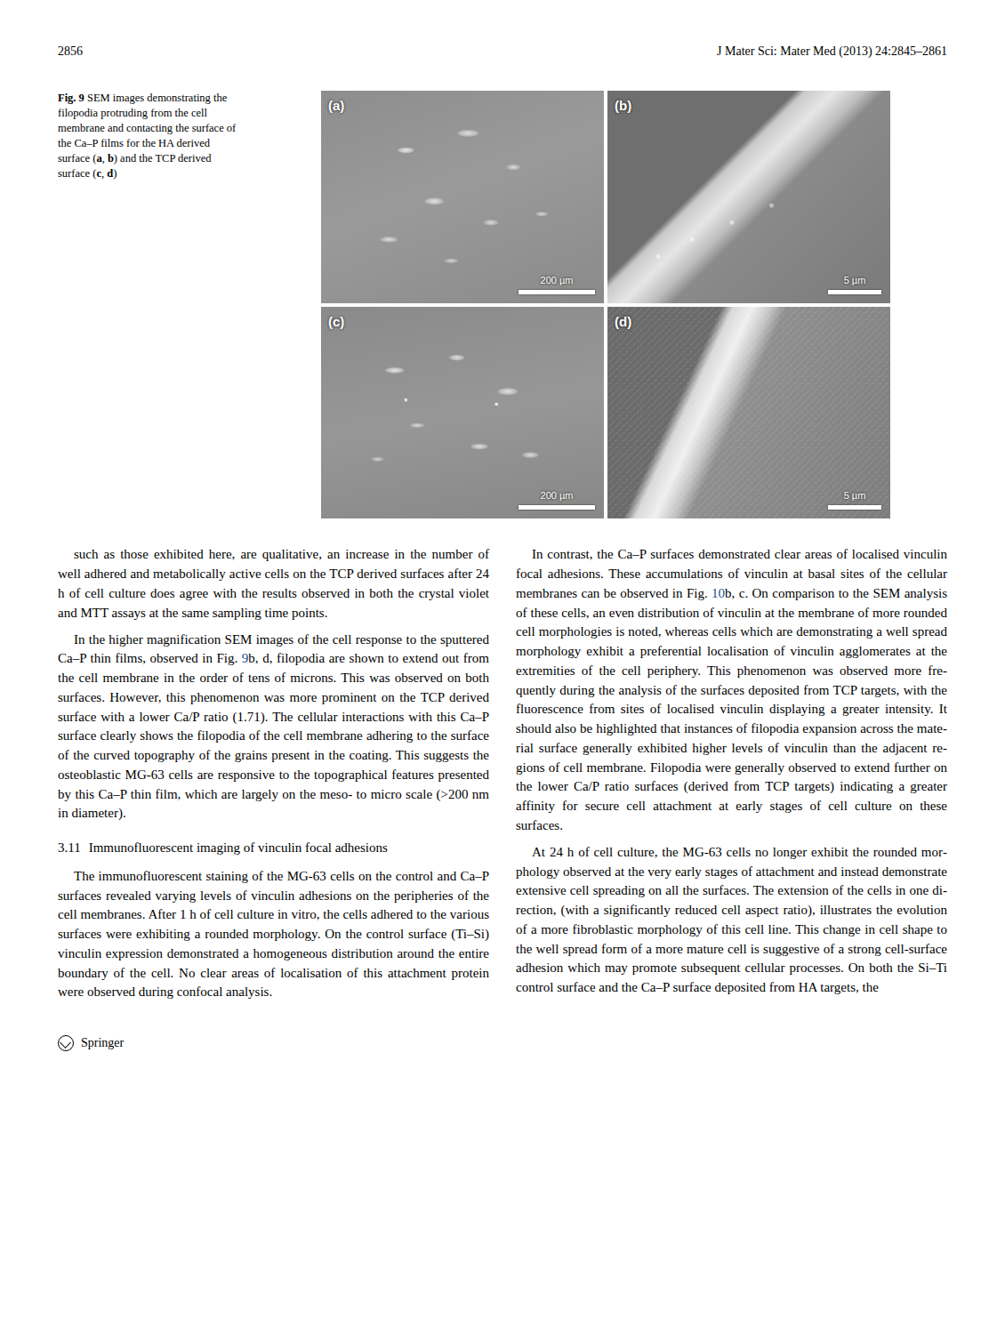2856
J Mater Sci: Mater Med (2013) 24:2845–2861
Fig. 9 SEM images demonstrating the filopodia protruding from the cell membrane and contacting the surface of the Ca–P films for the HA derived surface (a, b) and the TCP derived surface (c, d)
(a)
200 µm
(b)
5 µm
(c)
200 µm
(d)
5 µm
such as those exhibited here, are qualitative, an increase in the number of well adhered and metabolically active cells on the TCP derived surfaces after 24 h of cell culture does agree with the results observed in both the crystal violet and MTT assays at the same sampling time points.
In the higher magnification SEM images of the cell response to the sputtered Ca–P thin films, observed in Fig. 9b, d, filopodia are shown to extend out from the cell membrane in the order of tens of microns. This was observed on both surfaces. However, this phenomenon was more prominent on the TCP derived surface with a lower Ca/P ratio (1.71). The cellular interactions with this Ca–P surface clearly shows the filopodia of the cell membrane adhering to the surface of the curved topography of the grains present in the coating. This suggests the osteoblastic MG-63 cells are responsive to the topographical features presented by this Ca–P thin film, which are largely on the meso- to micro scale (>200 nm in diameter).
3.11 Immunofluorescent imaging of vinculin focal adhesions
The immunofluorescent staining of the MG-63 cells on the control and Ca–P surfaces revealed varying levels of vinculin adhesions on the peripheries of the cell membranes. After 1 h of cell culture in vitro, the cells adhered to the various surfaces were exhibiting a rounded morphology. On the control surface (Ti–Si) vinculin expression demonstrated a homogeneous distribution around the entire boundary of the cell. No clear areas of localisation of this attachment protein were observed during confocal analysis.
In contrast, the Ca–P surfaces demonstrated clear areas of localised vinculin focal adhesions. These accumulations of vinculin at basal sites of the cellular membranes can be observed in Fig. 10b, c. On comparison to the SEM analysis of these cells, an even distribution of vinculin at the membrane of more rounded cell morphologies is noted, whereas cells which are demonstrating a well spread morphology exhibit a preferential localisation of vinculin agglomerates at the extremities of the cell periphery. This phenomenon was observed more frequently during the analysis of the surfaces deposited from TCP targets, with the fluorescence from sites of localised vinculin displaying a greater intensity. It should also be highlighted that instances of filopodia expansion across the material surface generally exhibited higher levels of vinculin than the adjacent regions of cell membrane. Filopodia were generally observed to extend further on the lower Ca/P ratio surfaces (derived from TCP targets) indicating a greater affinity for secure cell attachment at early stages of cell culture on these surfaces.
At 24 h of cell culture, the MG-63 cells no longer exhibit the rounded morphology observed at the very early stages of attachment and instead demonstrate extensive cell spreading on all the surfaces. The extension of the cells in one direction, (with a significantly reduced cell aspect ratio), illustrates the evolution of a more fibroblastic morphology of this cell line. This change in cell shape to the well spread form of a more mature cell is suggestive of a strong cell-surface adhesion which may promote subsequent cellular processes. On both the Si–Ti control surface and the Ca–P surface deposited from HA targets, the
Springer